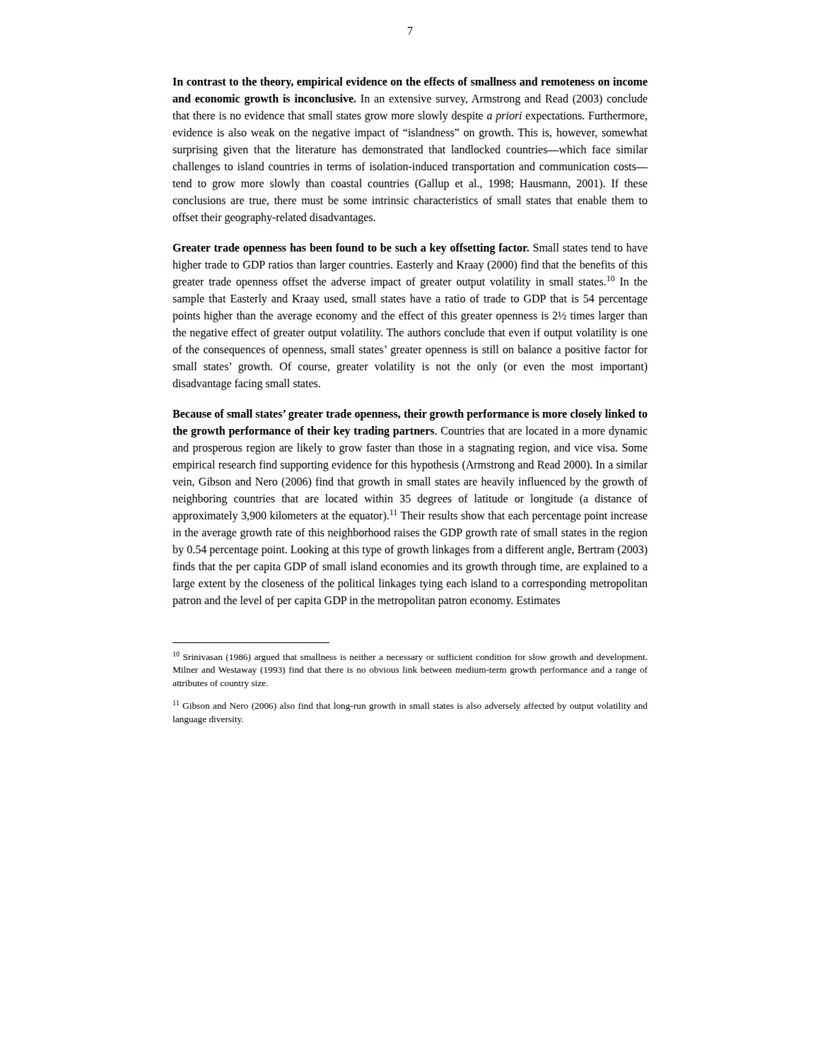7
In contrast to the theory, empirical evidence on the effects of smallness and remoteness on income and economic growth is inconclusive. In an extensive survey, Armstrong and Read (2003) conclude that there is no evidence that small states grow more slowly despite a priori expectations. Furthermore, evidence is also weak on the negative impact of “islandness” on growth. This is, however, somewhat surprising given that the literature has demonstrated that landlocked countries—which face similar challenges to island countries in terms of isolation-induced transportation and communication costs—tend to grow more slowly than coastal countries (Gallup et al., 1998; Hausmann, 2001). If these conclusions are true, there must be some intrinsic characteristics of small states that enable them to offset their geography-related disadvantages.
Greater trade openness has been found to be such a key offsetting factor. Small states tend to have higher trade to GDP ratios than larger countries. Easterly and Kraay (2000) find that the benefits of this greater trade openness offset the adverse impact of greater output volatility in small states.10 In the sample that Easterly and Kraay used, small states have a ratio of trade to GDP that is 54 percentage points higher than the average economy and the effect of this greater openness is 2½ times larger than the negative effect of greater output volatility. The authors conclude that even if output volatility is one of the consequences of openness, small states’ greater openness is still on balance a positive factor for small states’ growth. Of course, greater volatility is not the only (or even the most important) disadvantage facing small states.
Because of small states’ greater trade openness, their growth performance is more closely linked to the growth performance of their key trading partners. Countries that are located in a more dynamic and prosperous region are likely to grow faster than those in a stagnating region, and vice visa. Some empirical research find supporting evidence for this hypothesis (Armstrong and Read 2000). In a similar vein, Gibson and Nero (2006) find that growth in small states are heavily influenced by the growth of neighboring countries that are located within 35 degrees of latitude or longitude (a distance of approximately 3,900 kilometers at the equator).11 Their results show that each percentage point increase in the average growth rate of this neighborhood raises the GDP growth rate of small states in the region by 0.54 percentage point. Looking at this type of growth linkages from a different angle, Bertram (2003) finds that the per capita GDP of small island economies and its growth through time, are explained to a large extent by the closeness of the political linkages tying each island to a corresponding metropolitan patron and the level of per capita GDP in the metropolitan patron economy. Estimates
10 Srinivasan (1986) argued that smallness is neither a necessary or sufficient condition for slow growth and development. Milner and Westaway (1993) find that there is no obvious link between medium-term growth performance and a range of attributes of country size.
11 Gibson and Nero (2006) also find that long-run growth in small states is also adversely affected by output volatility and language diversity.